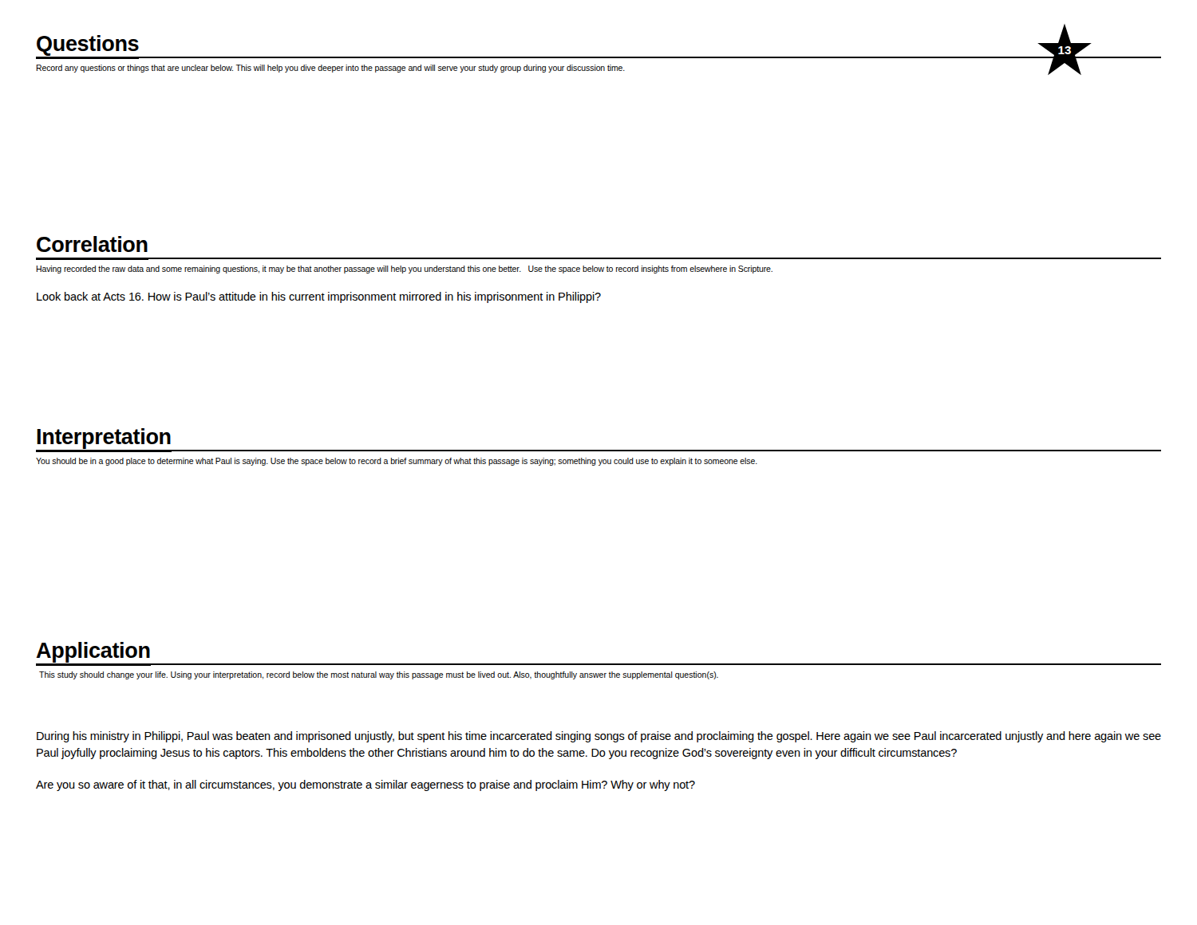13
Questions
Record any questions or things that are unclear below. This will help you dive deeper into the passage and will serve your study group during your discussion time.
Correlation
Having recorded the raw data and some remaining questions, it may be that another passage will help you understand this one better. Use the space below to record insights from elsewhere in Scripture.
Look back at Acts 16. How is Paul’s attitude in his current imprisonment mirrored in his imprisonment in Philippi?
Interpretation
You should be in a good place to determine what Paul is saying. Use the space below to record a brief summary of what this passage is saying; something you could use to explain it to someone else.
Application
This study should change your life. Using your interpretation, record below the most natural way this passage must be lived out. Also, thoughtfully answer the supplemental question(s).
During his ministry in Philippi, Paul was beaten and imprisoned unjustly, but spent his time incarcerated singing songs of praise and proclaiming the gospel. Here again we see Paul incarcerated unjustly and here again we see Paul joyfully proclaiming Jesus to his captors. This emboldens the other Christians around him to do the same. Do you recognize God’s sovereignty even in your difficult circumstances?
Are you so aware of it that, in all circumstances, you demonstrate a similar eagerness to praise and proclaim Him? Why or why not?